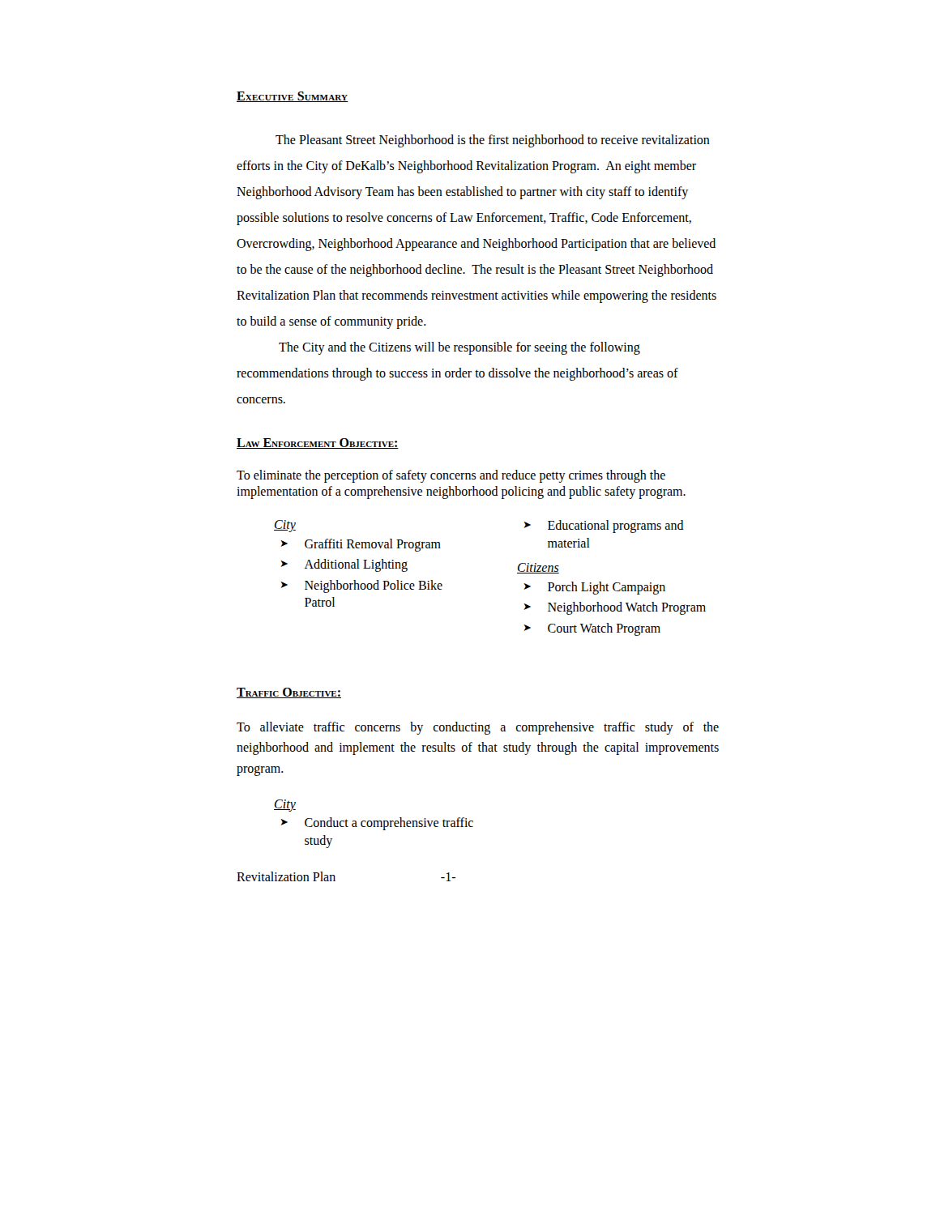Executive Summary
The Pleasant Street Neighborhood is the first neighborhood to receive revitalization efforts in the City of DeKalb’s Neighborhood Revitalization Program. An eight member Neighborhood Advisory Team has been established to partner with city staff to identify possible solutions to resolve concerns of Law Enforcement, Traffic, Code Enforcement, Overcrowding, Neighborhood Appearance and Neighborhood Participation that are believed to be the cause of the neighborhood decline. The result is the Pleasant Street Neighborhood Revitalization Plan that recommends reinvestment activities while empowering the residents to build a sense of community pride.
The City and the Citizens will be responsible for seeing the following recommendations through to success in order to dissolve the neighborhood’s areas of concerns.
Law Enforcement Objective:
To eliminate the perception of safety concerns and reduce petty crimes through the implementation of a comprehensive neighborhood policing and public safety program.
City
Graffiti Removal Program
Additional Lighting
Neighborhood Police Bike Patrol
Educational programs and material
Citizens
Porch Light Campaign
Neighborhood Watch Program
Court Watch Program
Traffic Objective:
To alleviate traffic concerns by conducting a comprehensive traffic study of the neighborhood and implement the results of that study through the capital improvements program.
City
Conduct a comprehensive traffic study
Revitalization Plan -1-